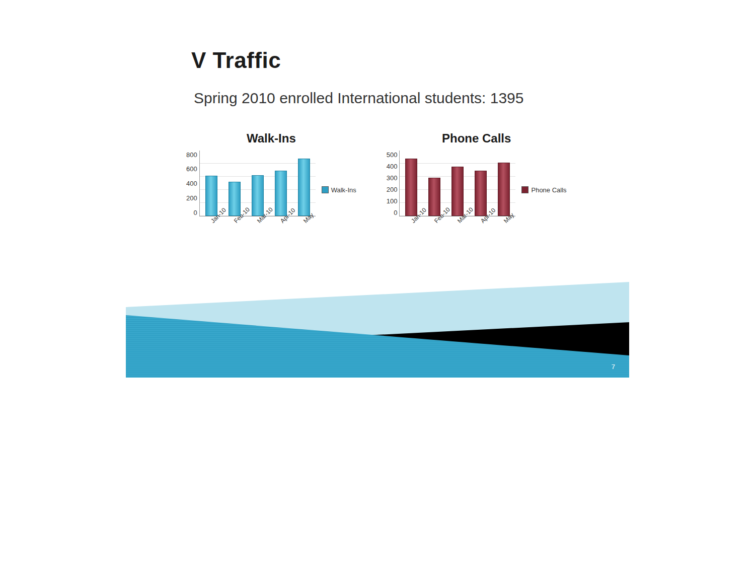V Traffic
Spring 2010 enrolled International students: 1395
Walk-Ins
800 600 400 200 0
Walk-Ins
Jan-10 Feb-10 Mar-10 Apr-10 May
Phone Calls
500 400 300 200 100 0
Phone Calls
Jan-10 Feb-10 Mar-10 Apr-10 May
7